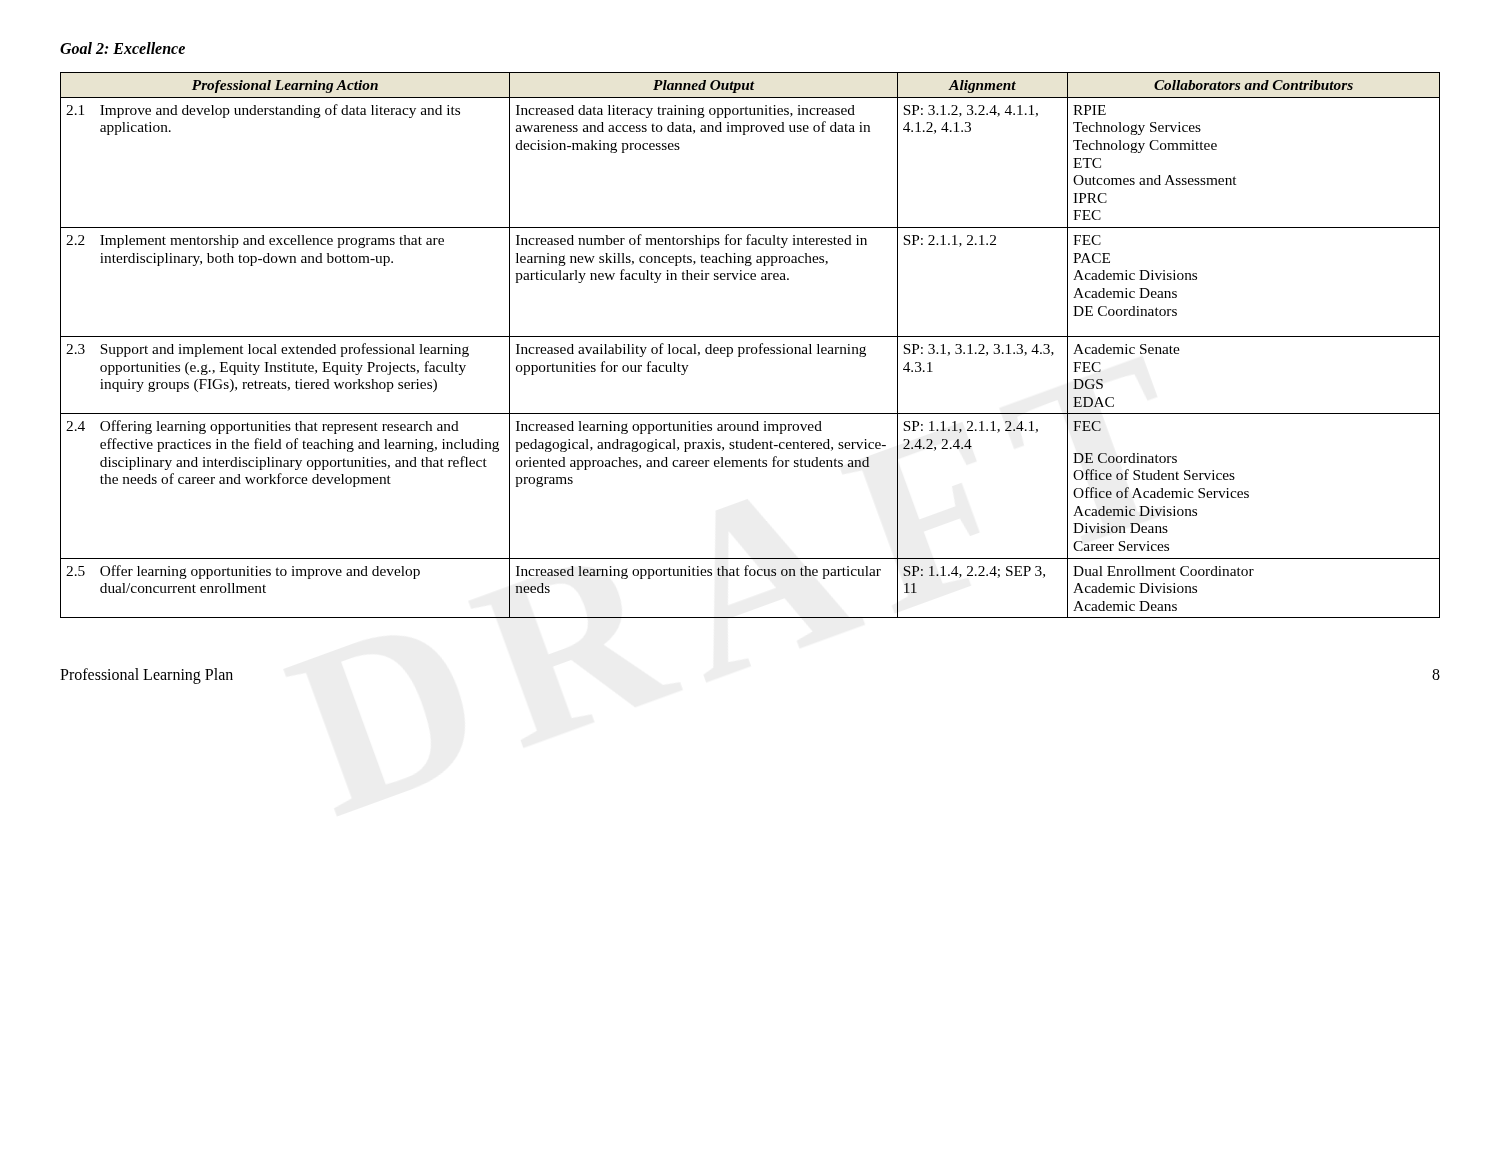DRAFT
Goal 2: Excellence
| Professional Learning Action | Planned Output | Alignment | Collaborators and Contributors |
| --- | --- | --- | --- |
| 2.1 Improve and develop understanding of data literacy and its application. | Increased data literacy training opportunities, increased awareness and access to data, and improved use of data in decision-making processes | SP: 3.1.2, 3.2.4, 4.1.1, 4.1.2, 4.1.3 | RPIE Technology Services Technology Committee ETC Outcomes and Assessment IPRC FEC |
| 2.2 Implement mentorship and excellence programs that are interdisciplinary, both top-down and bottom-up. | Increased number of mentorships for faculty interested in learning new skills, concepts, teaching approaches, particularly new faculty in their service area. | SP: 2.1.1, 2.1.2 | FEC PACE Academic Divisions Academic Deans DE Coordinators |
| 2.3 Support and implement local extended professional learning opportunities (e.g., Equity Institute, Equity Projects, faculty inquiry groups (FIGs), retreats, tiered workshop series) | Increased availability of local, deep professional learning opportunities for our faculty | SP: 3.1, 3.1.2, 3.1.3, 4.3, 4.3.1 | Academic Senate FEC DGS EDAC |
| 2.4 Offering learning opportunities that represent research and effective practices in the field of teaching and learning, including disciplinary and interdisciplinary opportunities, and that reflect the needs of career and workforce development | Increased learning opportunities around improved pedagogical, andragogical, praxis, student-centered, service-oriented approaches, and career elements for students and programs | SP: 1.1.1, 2.1.1, 2.4.1, 2.4.2, 2.4.4 | FEC DE Coordinators Office of Student Services Office of Academic Services Academic Divisions Division Deans Career Services |
| 2.5 Offer learning opportunities to improve and develop dual/concurrent enrollment | Increased learning opportunities that focus on the particular needs | SP: 1.1.4, 2.2.4; SEP 3, 11 | Dual Enrollment Coordinator Academic Divisions Academic Deans |
Professional Learning Plan 8